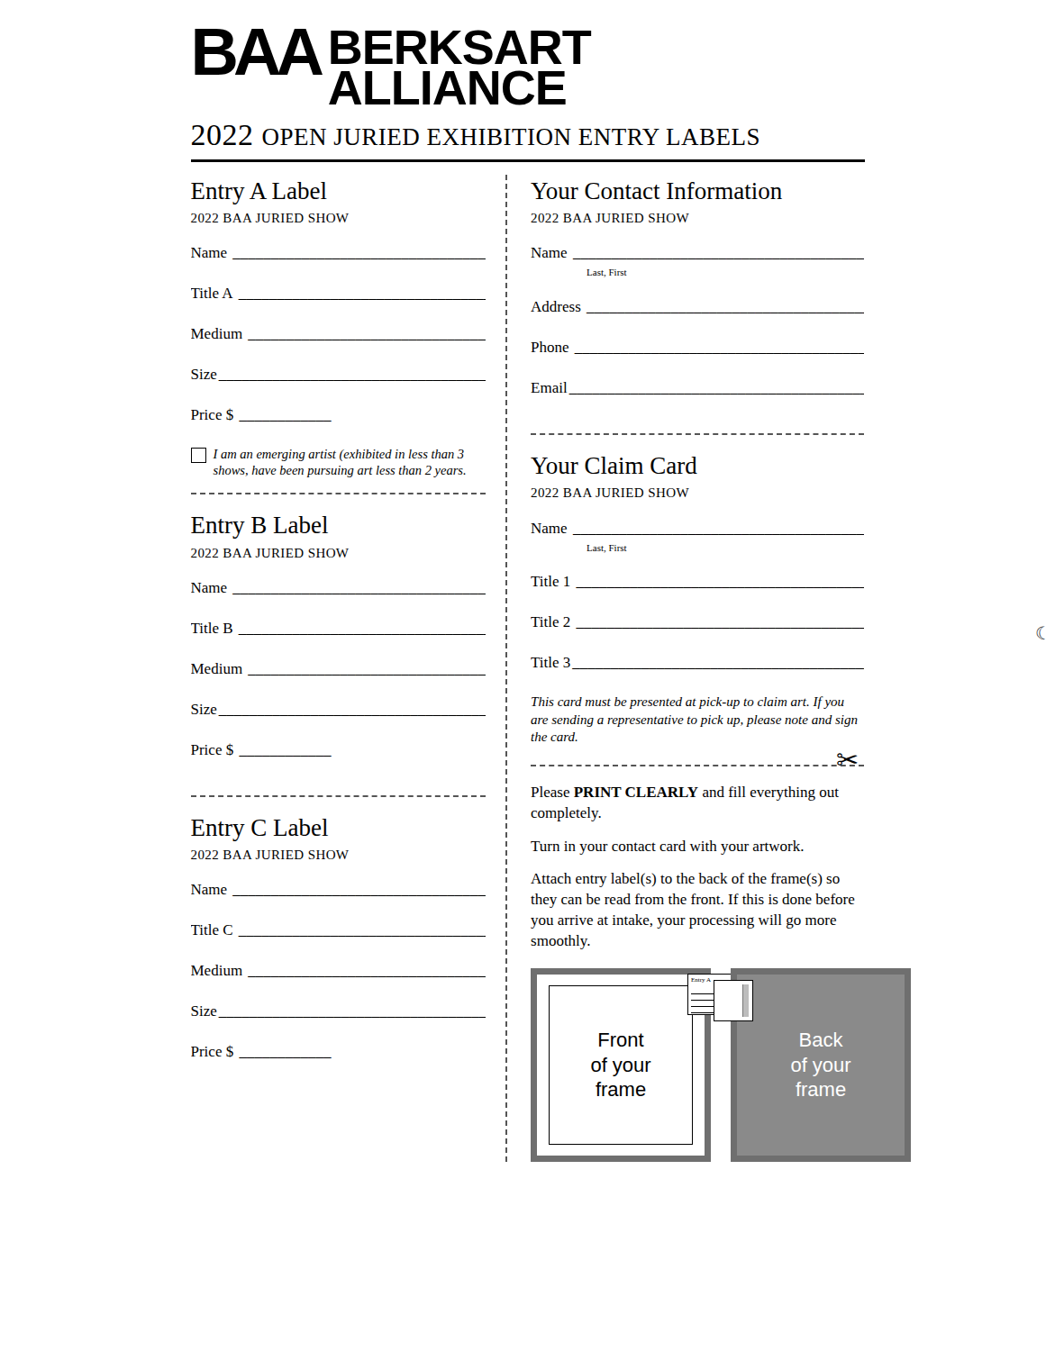BAA
BERKSART ALLIANCE
2022 OPEN JURIED EXHIBITION ENTRY LABELS
Entry A Label
2022 BAA JURIED SHOW
Name ______________________________________
Title A _____________________________________
Medium ____________________________________
Size_________________________________________
Price $ ____________
I am an emerging artist (exhibited in less than 3 shows, have been pursuing art less than 2 years.
Entry B Label
2022 BAA JURIED SHOW
Name ______________________________________
Title B _____________________________________
Medium ____________________________________
Size_________________________________________
Price $ ____________
Entry C Label
2022 BAA JURIED SHOW
Name ______________________________________
Title C _____________________________________
Medium ____________________________________
Size_________________________________________
Price $ ____________
Your Contact Information
2022 BAA JURIED SHOW
Name ______________________________________________________
Last, First
Address ____________________________________________________
Phone ______________________________________________________
Email_______________________________________________________
Your Claim Card
2022 BAA JURIED SHOW
Name ______________________________________________________
Last, First
Title 1 _____________________________________________________
Title 2 _____________________________________________________
Title 3______________________________________________________
This card must be presented at pick-up to claim art. If you are sending a representative to pick up, please note and sign the card.
✂
Please PRINT CLEARLY and fill everything out completely.
Turn in your contact card with your artwork.
Attach entry label(s) to the back of the frame(s) so they can be read from the front. If this is done before you arrive at intake, your processing will go more smoothly.
Front
of your
frame
Entry A
Back
of your
frame
☾